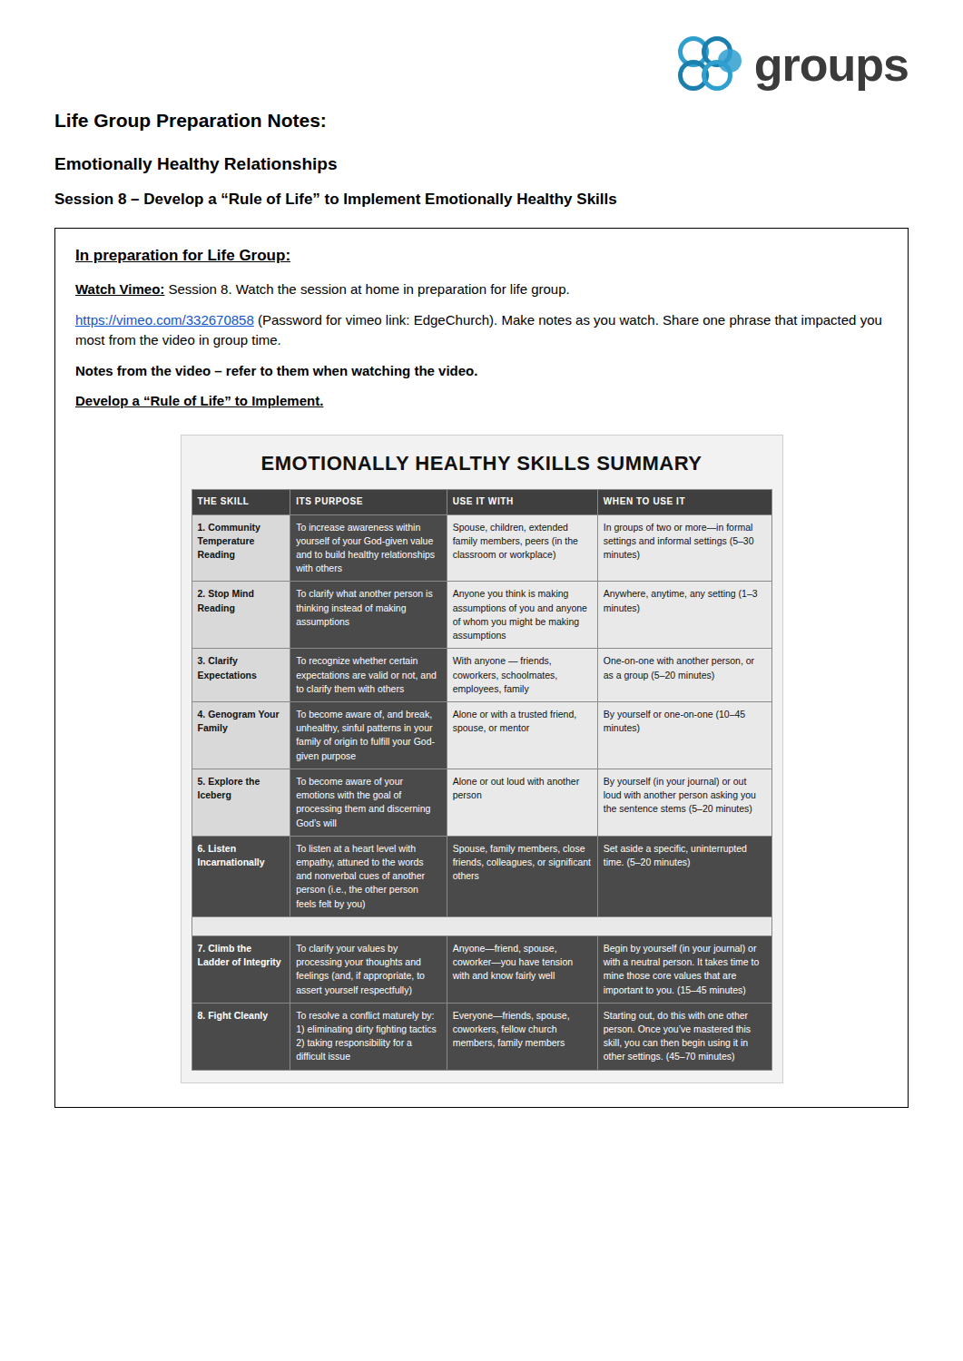groups
Life Group Preparation Notes:
Emotionally Healthy Relationships
Session 8 – Develop a “Rule of Life” to Implement Emotionally Healthy Skills
In preparation for Life Group:
Watch Vimeo: Session 8. Watch the session at home in preparation for life group.
https://vimeo.com/332670858 (Password for vimeo link: EdgeChurch). Make notes as you watch. Share one phrase that impacted you most from the video in group time.
Notes from the video – refer to them when watching the video.
Develop a “Rule of Life” to Implement.
EMOTIONALLY HEALTHY SKILLS SUMMARY
| The Skill | Its Purpose | Use It With | When to Use It |
| --- | --- | --- | --- |
| 1. Community Temperature Reading | To increase awareness within yourself of your God-given value and to build healthy relationships with others | Spouse, children, extended family members, peers (in the classroom or workplace) | In groups of two or more—in formal settings and informal settings (5–30 minutes) |
| 2. Stop Mind Reading | To clarify what another person is thinking instead of making assumptions | Anyone you think is making assumptions of you and anyone of whom you might be making assumptions | Anywhere, anytime, any setting (1–3 minutes) |
| 3. Clarify Expectations | To recognize whether certain expectations are valid or not, and to clarify them with others | With anyone — friends, coworkers, schoolmates, employees, family | One-on-one with another person, or as a group (5–20 minutes) |
| 4. Genogram Your Family | To become aware of, and break, unhealthy, sinful patterns in your family of origin to fulfill your God-given purpose | Alone or with a trusted friend, spouse, or mentor | By yourself or one-on-one (10–45 minutes) |
| 5. Explore the Iceberg | To become aware of your emotions with the goal of processing them and discerning God’s will | Alone or out loud with another person | By yourself (in your journal) or out loud with another person asking you the sentence stems (5–20 minutes) |
| 6. Listen Incarnationally | To listen at a heart level with empathy, attuned to the words and nonverbal cues of another person (i.e., the other person feels felt by you) | Spouse, family members, close friends, colleagues, or significant others | Set aside a specific, uninterrupted time. (5–20 minutes) |
| 7. Climb the Ladder of Integrity | To clarify your values by processing your thoughts and feelings (and, if appropriate, to assert yourself respectfully) | Anyone—friend, spouse, coworker—you have tension with and know fairly well | Begin by yourself (in your journal) or with a neutral person. It takes time to mine those core values that are important to you. (15–45 minutes) |
| 8. Fight Cleanly | To resolve a conflict maturely by: 1) eliminating dirty fighting tactics 2) taking responsibility for a difficult issue | Everyone—friends, spouse, coworkers, fellow church members, family members | Starting out, do this with one other person. Once you’ve mastered this skill, you can then begin using it in other settings. (45–70 minutes) |